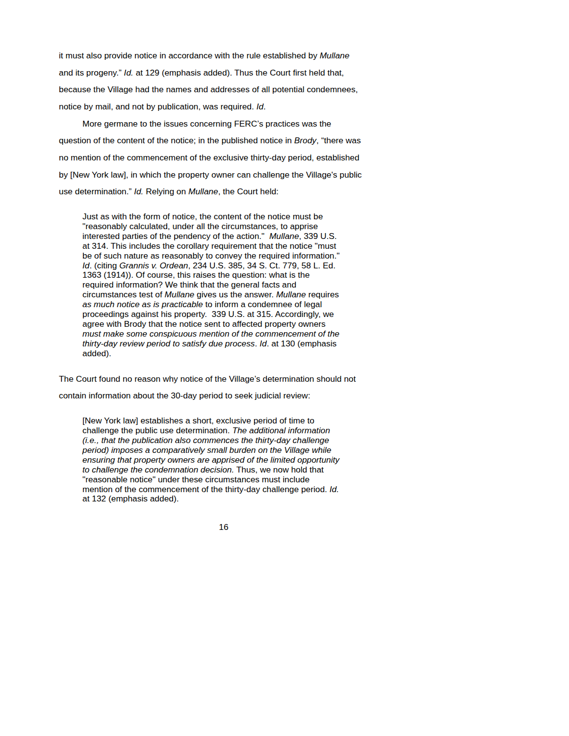it must also provide notice in accordance with the rule established by Mullane and its progeny.” Id. at 129 (emphasis added). Thus the Court first held that, because the Village had the names and addresses of all potential condemnees, notice by mail, and not by publication, was required. Id.
More germane to the issues concerning FERC’s practices was the question of the content of the notice; in the published notice in Brody, “there was no mention of the commencement of the exclusive thirty-day period, established by [New York law], in which the property owner can challenge the Village's public use determination.” Id. Relying on Mullane, the Court held:
Just as with the form of notice, the content of the notice must be "reasonably calculated, under all the circumstances, to apprise interested parties of the pendency of the action." Mullane, 339 U.S. at 314. This includes the corollary requirement that the notice "must be of such nature as reasonably to convey the required information." Id. (citing Grannis v. Ordean, 234 U.S. 385, 34 S. Ct. 779, 58 L. Ed. 1363 (1914)). Of course, this raises the question: what is the required information? We think that the general facts and circumstances test of Mullane gives us the answer. Mullane requires as much notice as is practicable to inform a condemnee of legal proceedings against his property. 339 U.S. at 315. Accordingly, we agree with Brody that the notice sent to affected property owners must make some conspicuous mention of the commencement of the thirty-day review period to satisfy due process. Id. at 130 (emphasis added).
The Court found no reason why notice of the Village’s determination should not contain information about the 30-day period to seek judicial review:
[New York law] establishes a short, exclusive period of time to challenge the public use determination. The additional information (i.e., that the publication also commences the thirty-day challenge period) imposes a comparatively small burden on the Village while ensuring that property owners are apprised of the limited opportunity to challenge the condemnation decision. Thus, we now hold that "reasonable notice" under these circumstances must include mention of the commencement of the thirty-day challenge period. Id. at 132 (emphasis added).
16